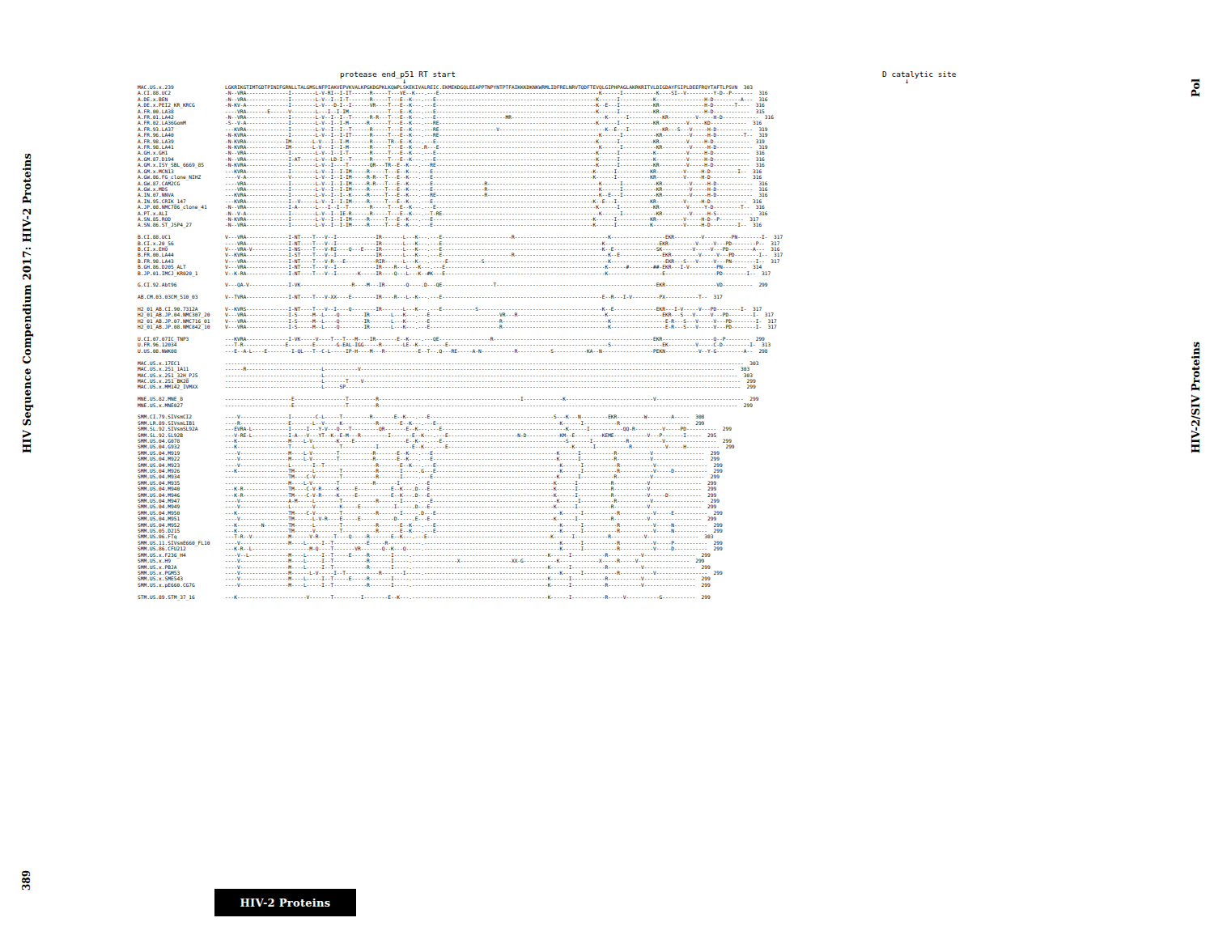HIV Sequence Compendium 2017: HIV-2 Proteins
389
Pol
HIV-2/SIV Proteins
protease end_p51 RT start
↓
D catalytic site
↓
MAC.US.x.239                 LGKRIKGTIMTGDTPINIFGRNLLTALGMSLNFPIAKVEPVKVALKPGKDGPKLKQWPLSKEKIVALREIC.EKMEKDGQLEEAPPTNPYNTPTFAIKKKDKNKWRMLIDFRELNRVTQDFTEVQLGIPHPAGLAKRKRITVLDIGDAYFSIPLDEEFRQYTAFTLPSVN  303
A.CI.88.UC2                  -N--VRA--------------I--------L-V-RI--I-IT------R-----T---VE--K---.---E-----------------------------------------------------K------I-----------K----SI--V---------Y-D--P-------  316
A.DE.x.BEN                   -N--VRA--------------I--------L-V--I--I-T-------R-----T---E--K---.---E-----------------------------------------------------K------I-----------K----------------H-D---------A---  316
A.DE.x.PEI2_KR_KRCG          -N-KV-A--------------I--------L-V---D-I--I------VR----T---E--K---.---E-----------------------------------------------------K--E---I-----------KR---------------H-D-------T----  316
A.FR.00.LA38                 ----VRA-------E------V--------L---I--I-IM-------------T---E--K---.---E-----------------------------------------------------K------I-----------KR---------------H-D------------  315
A.FR.01.LA42                 -N--VRA--------------I--------L-V--I--I--T------R-R---T---E--K---.---E-----------------------MR-------------------------------K------I-----------KR---------V-----H-D------------  316
A.FR.02.LA36GomM             -S--V-A--------------I--------L-V--I--I-M------R------T---E--K---.---RE----------------------------------------------------K------I-----------KR---------V-----KD------------  316
A.FR.93.LA37                 ---KVRA--------------I--------L-V--I--I--T------R-----T---E--K---.---RE-------------------V-----------------------------------K--E---I-----------KR---S---V-----H-D------------  319
A.FR.96.LA40                 -N-KVRA--------------I--------L-V--I--I-IT------R-----T---E--K---.---RE-----------------------------------------------------K------I-----------KR---------V-----H-D---------T--  319
A.FR.98.LA39                 -N-KVRA-------------IM-------L-V---I--I-M-------R-----TR--E--K---.---E-----------------------------------------------------K------I-----------KR---------V-----H-D------------  319
A.FR.98.LA41                 -N-KVRA-------------IM-------L-V---I--I-M-------R-----T---E--K---.R---E-----------------------------------------------------K------I-----------KR---------V-----H-D------------  319
A.GH.x.GH1                   -N--VRA--------------I--------L-V--I--I-T-------R-----T---E--K---.---E-----------------------------------------------------K------I-----------K----------V-----H-D------------  316
A.GM.87.D194                 -N--VRA--------------I-AT-----L-V--LD-I--T------R-----T---E--K---.---E-----------------------------------------------------K------I-----------K----------V-----H-D------------  316
A.GM.x.ISY_SBL_6669_85       -N-KVRA--------------I--------L-V--I----T-------QR---TR--E--K---.---RE-----------------------------------------------------K------I-----------KR---------V-----H-D------------  316
A.GM.x.MCN13                 ---KVRA--------------I--------L-V--I--I-IM-----R-----T---E--K---.---E-----------------------------------------------------K------I-----------KR---------V-----H-D---------I--  316
A.GW.86.FG_clone_NIHZ        ----V-A--------------V--------L-V--I--I-IM-----R-R---T---E--K---.---E-----------------------------------------------------K------I-----------KR---------V-----H-D------------  316
A.GW.87.CAM2CG               ----VRA--------------I--------L-V--I--I-IM-----R-R---T---E--K---.---E-----------------R-------------------------------------K------I-----------KR---------V-----H-D------------  316
A.GW.x.MDS                   ----VRA--------------I--------L-V--I--I-IM-----R-----T---E--K---.---E-----------------R-------------------------------------K------I-----------KR---------V-----H-D------------  316
A.IN.07.NNVA                 ---KVRA--------------I--------L-V--I--I--K-----R-----T---E--K---.---RE----------------R-------------------------------------K--E---I-----------KR---------V-----H-D------------  316
A.IN.95.CRIK_147             ---KVRA--------------I--V-----L-V--I--I-IM-----R-----T---E--K---.---E-----------------------------------------------------K--E---I-----------KR---------V-----H-D------------  316
A.JP.08.NMC786_clone_41      -N--VRA--------------I-A------L---I--I--T-------R-----T---E--K---.---E-----------------------------------------------------K------I-----------KR---------V-----Y-D---------T--  316
A.PT.x.ALI                   -N--V-A--------------I--------L-V--I--IE-R------R-----T---E--K---.--T-RE----------------------------------------------------K------I-----------KR---------V-----H-S------------  316
A.SN.85.ROD                  -N-KVRA--------------I--------L-V--I--I-IM-----R-----T---E--K---.---E-----------------------------------------------------K------I-----------KR---------V-----H-D--P--------  317
A.SN.86.ST_JSP4_27           -N--VRA--------------I--------L-V--I--I-IM-----R-----T---E--K---.---E-----------------------------------------------------K------I-----------K----------V-----H-D---------I--  316

B.CI.88.UC1                  V---VRA--------------I-NT----T---V--I-------------IR-------L---K---.---E-----------------------R-------------------------------K------------------EKR---------V---------PN--------I-  317
B.CI.x.20_56                 ----VRA--------------I-NT----T---V--I-------------IR-------L---K---.---E-----------------------------------------------------K------------------EKR---------V-----V---PD--------P--  317
B.CI.x.EHO                   V---VRA-V------------I-NS----T---V-RI----Q---E----IR-------L---K---.---E-----------------------------------------------------K--E--------------SK----------V-----V---PD--------A---  316
B.FR.00.LA44                 V--KVRA--------------I-ST----T---V--I-------------IR-------L---K---.---E-----------------------R-------------------------------K--E--------------EKR---------V-----V---PD--------I--  317
B.FR.98.LA43                 V---VRA--------------I-NT----T---V-R---E----------RIR------L---K---.-----E-----------S-----------------------------------------K------------------EKR---S---V-----V---PN--------I--  317
B.GH.86.D205_ALT             V---VRA--------------I-NT----T---V--I-------------IR----R---L---K---.---E-----------------------------------------------------K------#--------##-EKR---I-V---------PN--------  314
B.JP.01.IMCJ_KR020_1         V--K-RA--------------I-NT----T---V--I-------K-----IR----Q---L---K--#K---E-----------------------------------------------------K------------------E-----------------PD--------I--  317

G.CI.92.Abt96                V---QA-V-------------I-VK-----------------R----M---IR-------Q----.D---QE-----------------T-----------------------------------------------------EKR-----------------VD----------  299

AB.CM.03.03CM_510_03         V--TVRA--------------I-NT----T---V-XX----E--------IR----R---L--K---.---E-----------------------------------------------------E--R---I-V---------PX-----------T--  317

H2_01_AB.CI.90.7312A         V--KVRS--------------I-NT----T---V--I----Q--------IR-------L---K---.---E-----------S-----------------------------------------K--E--------------EKR---I-V-----V---PD--------I-  317
H2_01_AB.JP.04.NMC307_20     V---VRA--------------I-S-----M--L----Q--------IR-------L---K---.---E-----------------------VR---R-----------------------------K------------------EKR---S---V-----V---PD--------I-  317
H2_01_AB.JP.07.NMC716_01     V---VRA--------------I-S-----M--L----Q--------IR-------L---K---.---E-----------------------R-----------------------------------K------------------E-R---S---V-----V---PD--------I-  317
H2_01_AB.JP.08.NMC842_10     V---VRA--------------I-S-----M--L----Q--------IR-------L---K---.---E-----------------------R-----------------------------------K------------------E-R---S---V-----V---PD--------I-  317

U.CI.07.07IC_TNP3            ---KVRA--------------I-VK-----V----T---T---M----IR-------E--K----.---QE-----------------R-----------------------------------------------------EKR-----------------Q--P--------  299
U.FR.96.12034                ---T-R--------------E--------E-------G-EAL-IGG-----R-------LE--K---.-----E-----------------------------------------------------S-----------------EK---------V-----C-D---------I-  313
U.US.08.NWK08                ---E--A-L----E--------I-QL---T--C-L-----IP-H----M---R-----------E--T--.Q---RE-----A-N-----------R-----------S-----------KA--N-----------------PEKN-----------V--Y-G---------A--  298

MAC.US.x.17EC1               ----------------------------------------------------------------------------------------------------------------------------------------------------------------------------  303
MAC.US.x.251_1A11            ------R-------------------------L-----------V----------------------------------------------------------------------------------------------------------------------------  303
MAC.US.x.251_32H_PJ5         --------------------------------L-----------------------------------------------------------------------------------------------------------------------------------------  303
MAC.US.x.251_BK28            --------------------------------L-------T----V-----------------------------------------------------------------------------------------------------------------------------  299
MAC.US.x.MM142_IVMXX         --------------------------------L-----SP-----------------------------------------------------------------------------------------------------------------------------------  299

MNE.US.82.MNE_8              ----------------------E-----------------T---------R-----------------------------------------------I-------------K-----------------------------V-----------------------------  299
MNE.US.x.MNE027              ----------------------E-----------------T---------R-----------------------------------------------------------------------------------------------------------------------  299

SMM.CI.79.SIVsmCI2           ----V----------------I--------C-L-----T---------R-------E--K---.---E-----------------------------------------S---K---N---------EKR---------W--------A-----  308
SMM.LR.89.SIVsmLIB1          ----R----------------E-------L--V-----K-----------R-------E--K---.---E-----------------------------------------K------I-----------R-----------------------  299
SMM.SL.92.SIVsmSL92A         ---EVRA-L------------I-----I---Y-V---Q---T---------QR-------E--K---.---E-----------------------------------------K------I-----------QQ-R---------V-----PD----------  299
SMM.SL.92.SL92B              ---V-RE-L------------I-A---V---YT--K--E-M---R---------I-------E--K---.---E-----------------------N-D-----------KM--E---------KEME-----------V---P-------I-----  295
SMM.US.04.G078               ---K-----------------M----L-V--------K----E-----------------E--K---.---E-----------------------------------------S-------I-----------R-----------V-----------------  299
SMM.US.04.G932               ---K-----------------T-------L--------T-----------I-----------E--K---.---E-----------------------------------------K------I-----------R-----------V-----H-----------  299
SMM.US.04.M919               ----V----------------M----L-V--------T-----------R-------E--K---.---E-----------------------------------------K------I-----------R-----------V-----------------  299
SMM.US.04.M922               ----V----------------M----L-V--------T-----------R-------E--K---.---E-----------------------------------------K------I-----------R-----------V-----------------  299
SMM.US.04.M923               ----V----------------L-------I--T-----------------R-------E--K---.---E-----------------------------------------K------I-----------R-----------V-----------------  299
SMM.US.04.M926               ---K-----------------TM------L--------T-----------R-------I-----.G---E-----------------------------------------K------I-----------R-----------V-----D-----------  299
SMM.US.04.M934               ---------------------TM----C-V--------T-----------R-------I-----.---E-----------------------------------------K------I-----------R-----------V-----------------  299
SMM.US.04.M935               ---------------------M----L-V--------T-----------R-------I-----.---E-----------------------------------------K------I-----------R-----------V-----------------  299
SMM.US.04.M940               ---K-R---------------TM----C-V-R-----K-----E-----------E--K---.D---E-----------------------------------------K------I-----------R-----------V-----------------  299
SMM.US.04.M946               ---K-R---------------TM----C-V-R-----K-----E-----------E--K---.D---E-----------------------------------------K------I-----------R-----------V-----D-----------  299
SMM.US.04.M947               ----V----------------A-M-----L--------T-----------R-------I-----.---E-----------------------------------------K------I-----------R-----------V-----------------  299
SMM.US.04.M949               ----V----------------L-------V--------K-----E-----------I-----.D---E-----------------------------------------K------I-----------R-----------V-----------------  299
SMM.US.04.M950               ---K-----------------TM----C-V--------T-----------R-------I-----.D---E-----------------------------------------K------I-----------R-----------V-----E-----------  299
SMM.US.04.M951               ----V----------------TM------L-V-R----E-----E-----------D-----.E---E-----------------------------------------K------I-----------R-----------V-----------------  299
SMM.US.04.M952               ---K--------N--------TM------L--------T-----------R-------E--K---.---E-----------------------------------------K------I-----------R-----------V-----N-----------  299
SMM.US.05.D215               ---K-----------------TM------V--------T-----------R-------E--K---.---E-----------------------------------------K------I-----------R-----------V-----N-----------  299
SMM.US.06.FTq                ---T-R--V------------M------V-R-----T----Q-----R-------E--K---.---E-----------------------------------------K------I-----------R-----------V-----------------  303
SMM.US.11.SIVsmE660_FL10     ----V----------------M----L-----I--T-----------E-----R-----------.---------------------------------------------K------I-----------R-----------V-----P-----------  299
SMM.US.86.CFU212             ---K-R--L-------------------M-Q----T-------VR-------Q--K---Q-----.---------------------------------------------K------I-----------R-----------V-----D-----------  299
SMM.US.x.F236_H4             ----V--L-------------M----L-----I--T-----E-----R-------I-----.---------------------------------------------K------I-----------R-----------V-----------------  299
SMM.US.x.H9                  ----V----------------M----L-----I--T-----------R-------I-----.---------------X-----------------XX-G-----------K-------------X-----R-----V-----------------  299
SMM.US.x.PBJA                ----V----------------M----L-----I--T-----------R-------I-----.---------------------------------------------K------I-----------R-----------V-----------------  299
SMM.US.x.PGM53               ----V----------------M------L-V-----I--T-----------R-------I-----.---------------------------------------------K------I-----------R-----------V-----------------  299
SMM.US.x.SME543              ----V----------------M----L-----I--T-----E-----R-------I-----.---------------------------------------------K------I-----------R-----------V-----------------  299
SMM.US.x.pE660.CG7G          ----V----------------M----L-----I--T-----------R-------I-----.---------------------------------------------K------I-----------R-----------V-----------------  299

STM.US.89.STM_37_16          ---K-----------------------V-------T---------I--------E--K---.---------------------------------------------K------I-----------R-----V-----------G-----------  299
HIV-2 Proteins